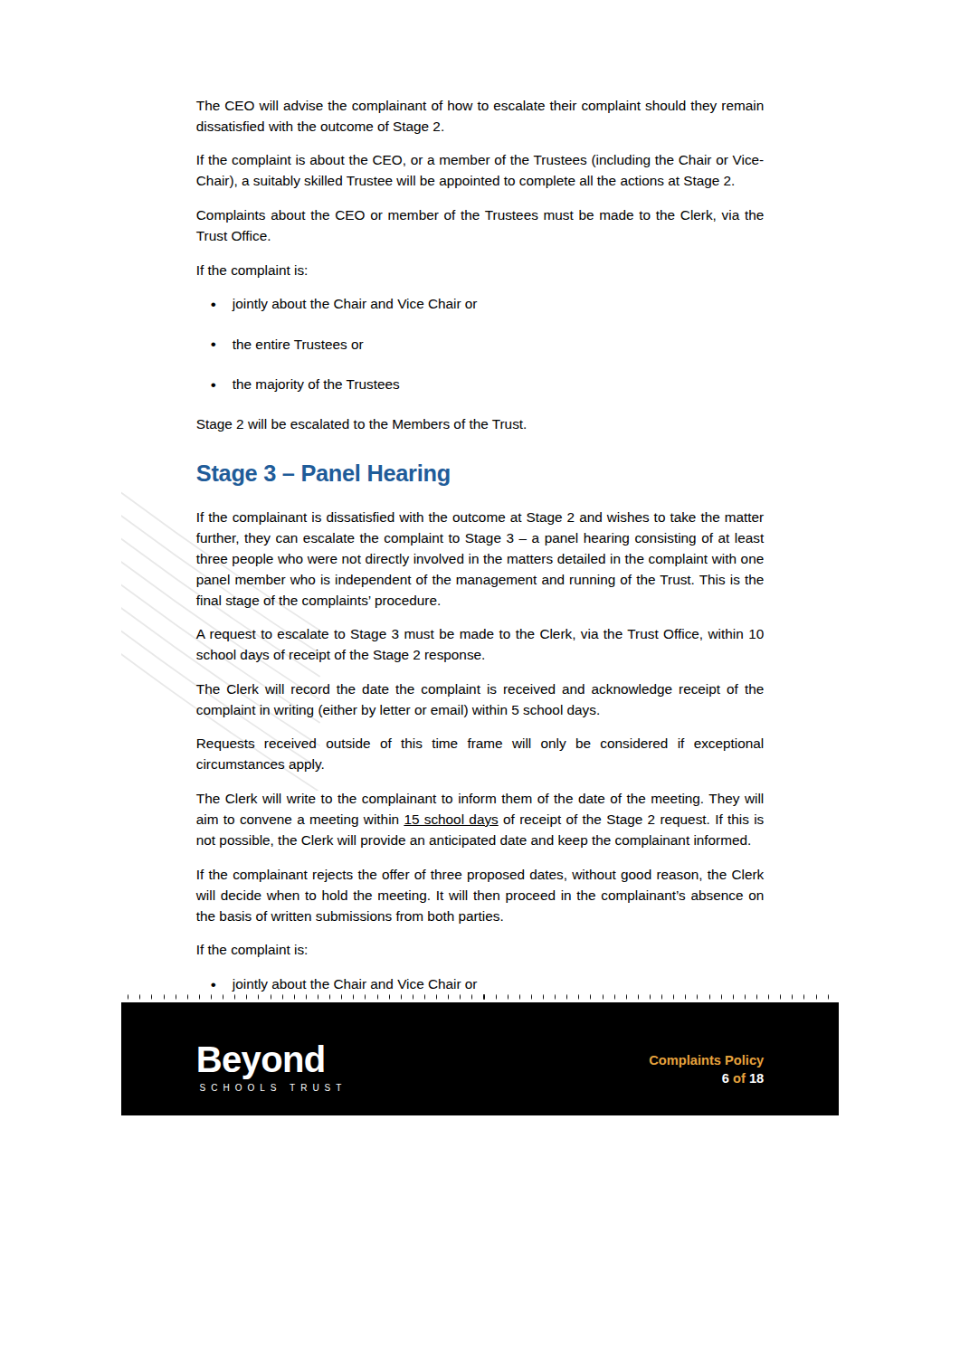The CEO will advise the complainant of how to escalate their complaint should they remain dissatisfied with the outcome of Stage 2.
If the complaint is about the CEO, or a member of the Trustees (including the Chair or Vice-Chair), a suitably skilled Trustee will be appointed to complete all the actions at Stage 2.
Complaints about the CEO or member of the Trustees must be made to the Clerk, via the Trust Office.
If the complaint is:
jointly about the Chair and Vice Chair or
the entire Trustees or
the majority of the Trustees
Stage 2 will be escalated to the Members of the Trust.
Stage 3 – Panel Hearing
If the complainant is dissatisfied with the outcome at Stage 2 and wishes to take the matter further, they can escalate the complaint to Stage 3 – a panel hearing consisting of at least three people who were not directly involved in the matters detailed in the complaint with one panel member who is independent of the management and running of the Trust. This is the final stage of the complaints’ procedure.
A request to escalate to Stage 3 must be made to the Clerk, via the Trust Office, within 10 school days of receipt of the Stage 2 response.
The Clerk will record the date the complaint is received and acknowledge receipt of the complaint in writing (either by letter or email) within 5 school days.
Requests received outside of this time frame will only be considered if exceptional circumstances apply.
The Clerk will write to the complainant to inform them of the date of the meeting. They will aim to convene a meeting within 15 school days of receipt of the Stage 2 request. If this is not possible, the Clerk will provide an anticipated date and keep the complainant informed.
If the complainant rejects the offer of three proposed dates, without good reason, the Clerk will decide when to hold the meeting. It will then proceed in the complainant’s absence on the basis of written submissions from both parties.
If the complaint is:
jointly about the Chair and Vice Chair or
the entire Trustees or
the majority of the Trustees
Stage 3 will be heard by the Members and an Independent panel member.
Beyond
SCHOOLS TRUST
Complaints Policy
6 of 18